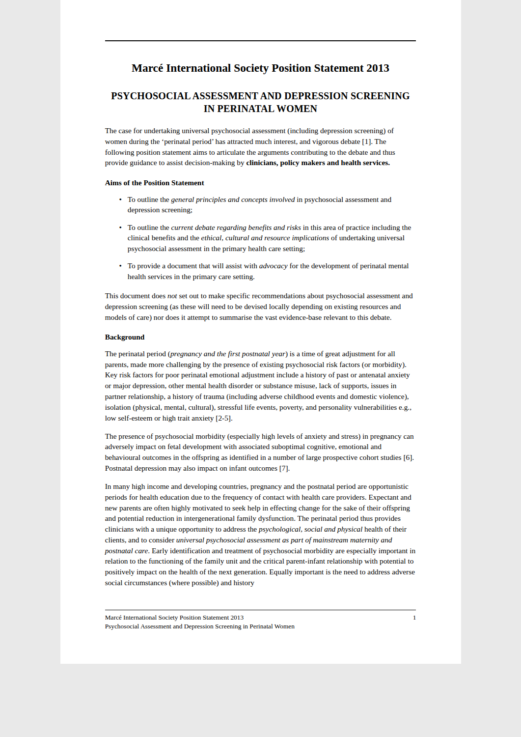Marcé International Society Position Statement 2013
PSYCHOSOCIAL ASSESSMENT AND DEPRESSION SCREENING IN PERINATAL WOMEN
The case for undertaking universal psychosocial assessment (including depression screening) of women during the ‘perinatal period’ has attracted much interest, and vigorous debate [1]. The following position statement aims to articulate the arguments contributing to the debate and thus provide guidance to assist decision-making by clinicians, policy makers and health services.
Aims of the Position Statement
To outline the general principles and concepts involved in psychosocial assessment and depression screening;
To outline the current debate regarding benefits and risks in this area of practice including the clinical benefits and the ethical, cultural and resource implications of undertaking universal psychosocial assessment in the primary health care setting;
To provide a document that will assist with advocacy for the development of perinatal mental health services in the primary care setting.
This document does not set out to make specific recommendations about psychosocial assessment and depression screening (as these will need to be devised locally depending on existing resources and models of care) nor does it attempt to summarise the vast evidence-base relevant to this debate.
Background
The perinatal period (pregnancy and the first postnatal year) is a time of great adjustment for all parents, made more challenging by the presence of existing psychosocial risk factors (or morbidity). Key risk factors for poor perinatal emotional adjustment include a history of past or antenatal anxiety or major depression, other mental health disorder or substance misuse, lack of supports, issues in partner relationship, a history of trauma (including adverse childhood events and domestic violence), isolation (physical, mental, cultural), stressful life events, poverty, and personality vulnerabilities e.g., low self-esteem or high trait anxiety [2-5].
The presence of psychosocial morbidity (especially high levels of anxiety and stress) in pregnancy can adversely impact on fetal development with associated suboptimal cognitive, emotional and behavioural outcomes in the offspring as identified in a number of large prospective cohort studies [6]. Postnatal depression may also impact on infant outcomes [7].
In many high income and developing countries, pregnancy and the postnatal period are opportunistic periods for health education due to the frequency of contact with health care providers. Expectant and new parents are often highly motivated to seek help in effecting change for the sake of their offspring and potential reduction in intergenerational family dysfunction. The perinatal period thus provides clinicians with a unique opportunity to address the psychological, social and physical health of their clients, and to consider universal psychosocial assessment as part of mainstream maternity and postnatal care. Early identification and treatment of psychosocial morbidity are especially important in relation to the functioning of the family unit and the critical parent-infant relationship with potential to positively impact on the health of the next generation. Equally important is the need to address adverse social circumstances (where possible) and history
Marcé International Society Position Statement 2013
Psychosocial Assessment and Depression Screening in Perinatal Women
1